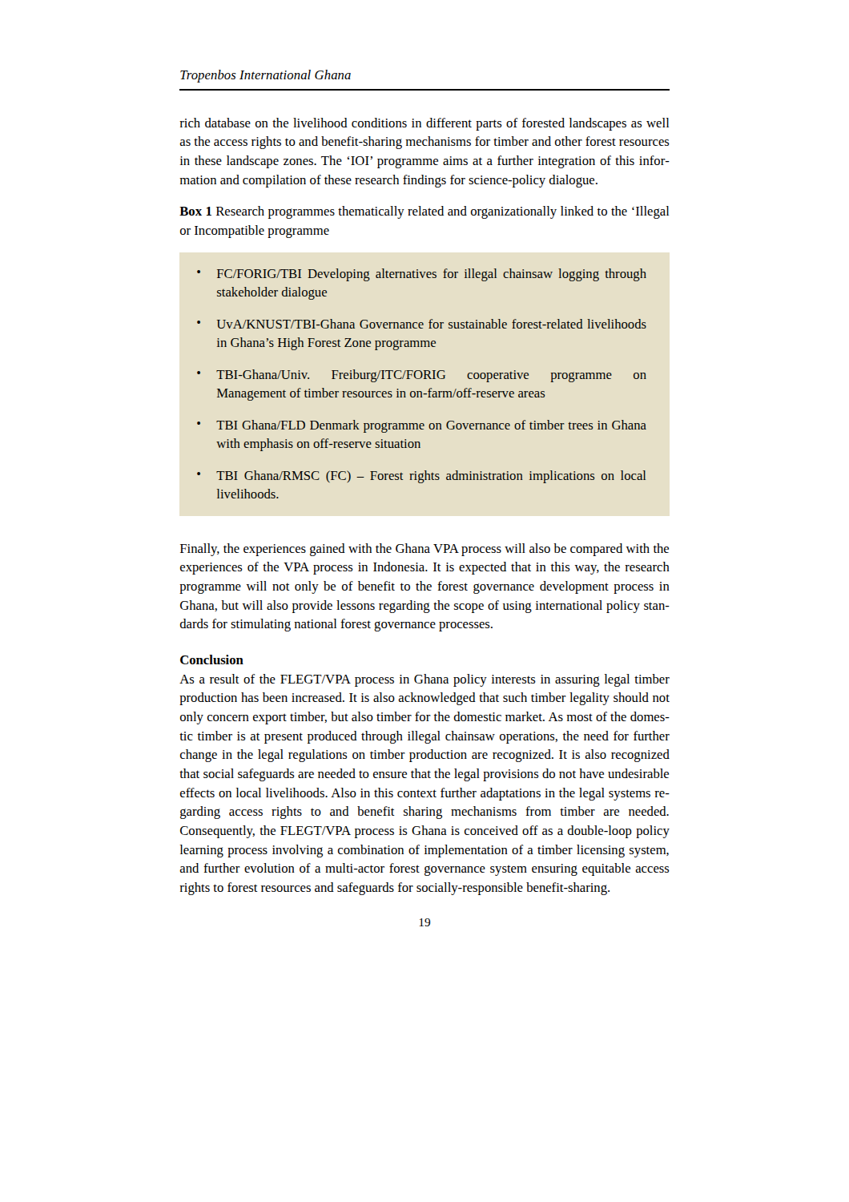Tropenbos International Ghana
rich database on the livelihood conditions in different parts of forested landscapes as well as the access rights to and benefit-sharing mechanisms for timber and other forest resources in these landscape zones. The ‘IOI’ programme aims at a further integration of this information and compilation of these research findings for science-policy dialogue.
Box 1 Research programmes thematically related and organizationally linked to the ‘Illegal or Incompatible programme
FC/FORIG/TBI Developing alternatives for illegal chainsaw logging through stakeholder dialogue
UvA/KNUST/TBI-Ghana Governance for sustainable forest-related livelihoods in Ghana’s High Forest Zone programme
TBI-Ghana/Univ. Freiburg/ITC/FORIG cooperative programme on Management of timber resources in on-farm/off-reserve areas
TBI Ghana/FLD Denmark programme on Governance of timber trees in Ghana with emphasis on off-reserve situation
TBI Ghana/RMSC (FC) – Forest rights administration implications on local livelihoods.
Finally, the experiences gained with the Ghana VPA process will also be compared with the experiences of the VPA process in Indonesia. It is expected that in this way, the research programme will not only be of benefit to the forest governance development process in Ghana, but will also provide lessons regarding the scope of using international policy standards for stimulating national forest governance processes.
Conclusion
As a result of the FLEGT/VPA process in Ghana policy interests in assuring legal timber production has been increased. It is also acknowledged that such timber legality should not only concern export timber, but also timber for the domestic market. As most of the domestic timber is at present produced through illegal chainsaw operations, the need for further change in the legal regulations on timber production are recognized. It is also recognized that social safeguards are needed to ensure that the legal provisions do not have undesirable effects on local livelihoods. Also in this context further adaptations in the legal systems regarding access rights to and benefit sharing mechanisms from timber are needed. Consequently, the FLEGT/VPA process is Ghana is conceived off as a double-loop policy learning process involving a combination of implementation of a timber licensing system, and further evolution of a multi-actor forest governance system ensuring equitable access rights to forest resources and safeguards for socially-responsible benefit-sharing.
19